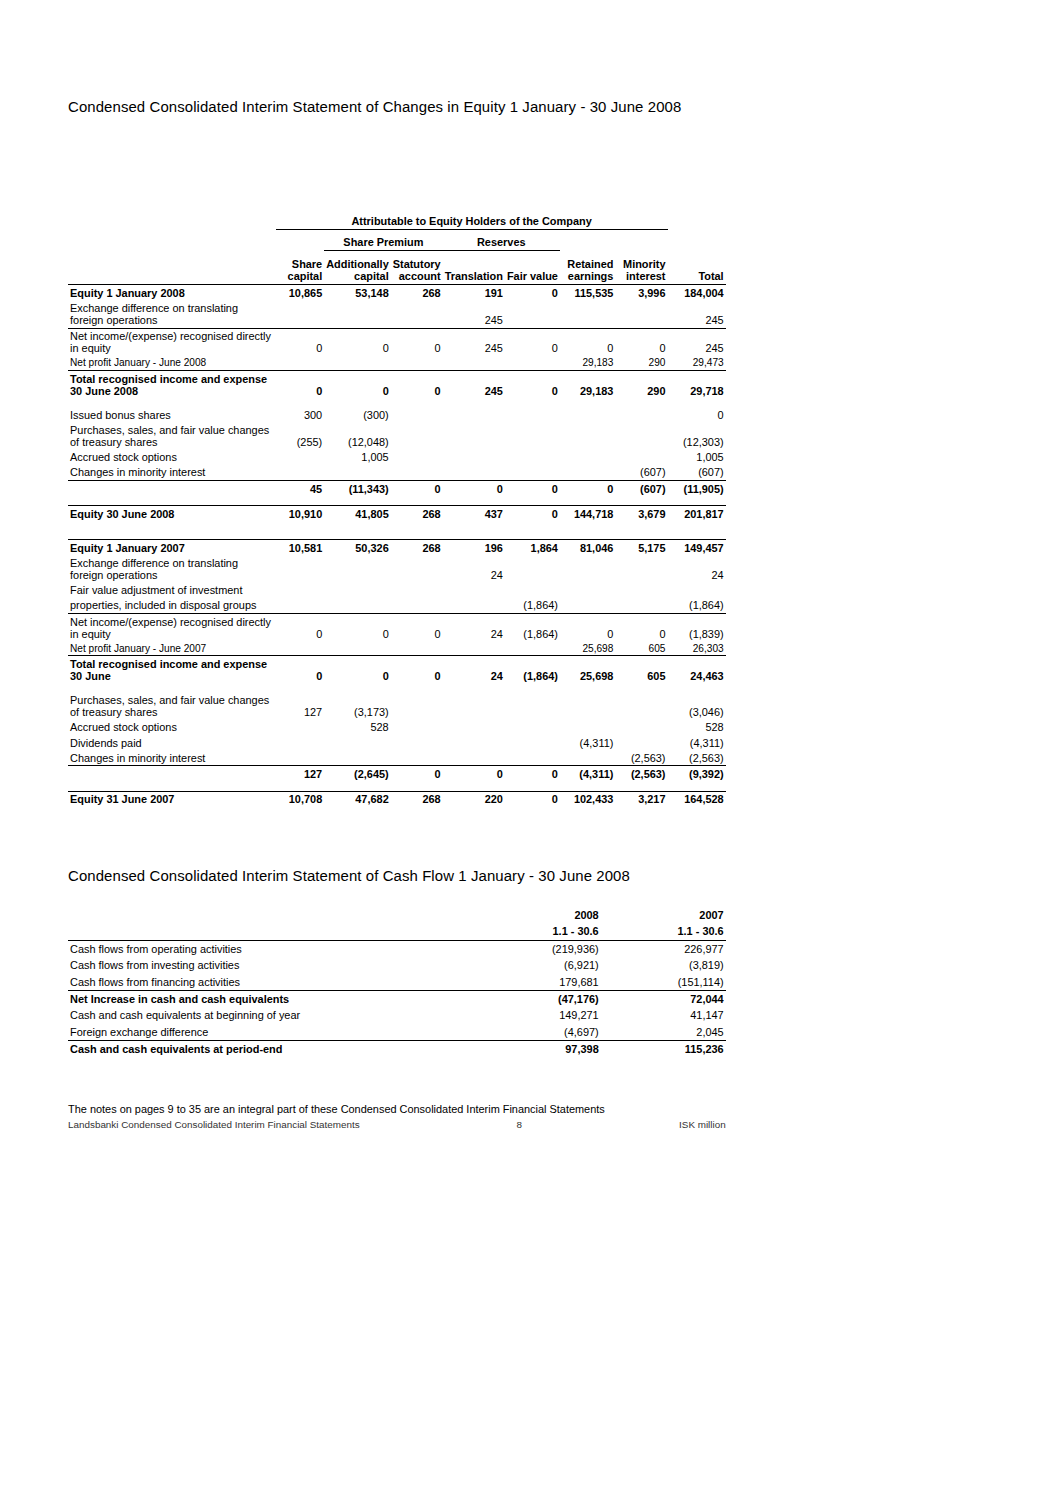Condensed Consolidated Interim Statement of Changes in Equity 1 January - 30 June 2008
| | Attributable to Equity Holders of the Company | |
| | | Share Premium | Reserves | | | |
| | Share capital | Additionally capital | Statutory account | Translation | Fair value | Retained earnings | Minority interest | Total |
| Equity 1 January 2008 | 10,865 | 53,148 | 268 | 191 | 0 | 115,535 | 3,996 | 184,004 |
| Exchange difference on translating foreign operations | | | | 245 | | | | 245 |
| Net income/(expense) recognised directly in equity | 0 | 0 | 0 | 245 | 0 | 0 | 0 | 245 |
| Net profit January - June 2008 | | | | | | 29,183 | 290 | 29,473 |
| Total recognised income and expense 30 June 2008 | 0 | 0 | 0 | 245 | 0 | 29,183 | 290 | 29,718 |
| Issued bonus shares | 300 | (300) | | | | | | 0 |
| Purchases, sales, and fair value changes of treasury shares | (255) | (12,048) | | | | | | (12,303) |
| Accrued stock options | | 1,005 | | | | | | 1,005 |
| Changes in minority interest | | | | | | | (607) | (607) |
| | 45 | (11,343) | 0 | 0 | 0 | 0 | (607) | (11,905) |
| Equity 30 June 2008 | 10,910 | 41,805 | 268 | 437 | 0 | 144,718 | 3,679 | 201,817 |
| Equity 1 January 2007 | 10,581 | 50,326 | 268 | 196 | 1,864 | 81,046 | 5,175 | 149,457 |
| Exchange difference on translating foreign operations | | | | 24 | | | | 24 |
| Fair value adjustment of investment | | | | | | | | |
| properties, included in disposal groups | | | | | (1,864) | | | (1,864) |
| Net income/(expense) recognised directly in equity | 0 | 0 | 0 | 24 | (1,864) | 0 | 0 | (1,839) |
| Net profit January - June 2007 | | | | | | 25,698 | 605 | 26,303 |
| Total recognised income and expense 30 June | 0 | 0 | 0 | 24 | (1,864) | 25,698 | 605 | 24,463 |
| Purchases, sales, and fair value changes of treasury shares | 127 | (3,173) | | | | | | (3,046) |
| Accrued stock options | | 528 | | | | | | 528 |
| Dividends paid | | | | | | (4,311) | | (4,311) |
| Changes in minority interest | | | | | | | (2,563) | (2,563) |
| | 127 | (2,645) | 0 | 0 | 0 | (4,311) | (2,563) | (9,392) |
| Equity 31 June 2007 | 10,708 | 47,682 | 268 | 220 | 0 | 102,433 | 3,217 | 164,528 |
Condensed Consolidated Interim Statement of Cash Flow 1 January - 30 June 2008
| | 2008 | 2007 |
| | 1.1 - 30.6 | 1.1 - 30.6 |
| Cash flows from operating activities | (219,936) | 226,977 |
| Cash flows from investing activities | (6,921) | (3,819) |
| Cash flows from financing activities | 179,681 | (151,114) |
| Net Increase in cash and cash equivalents | (47,176) | 72,044 |
| Cash and cash equivalents at beginning of year | 149,271 | 41,147 |
| Foreign exchange difference | (4,697) | 2,045 |
| Cash and cash equivalents at period-end | 97,398 | 115,236 |
The notes on pages 9 to 35 are an integral part of these Condensed Consolidated Interim Financial Statements
Landsbanki Condensed Consolidated Interim Financial Statements
8
ISK million